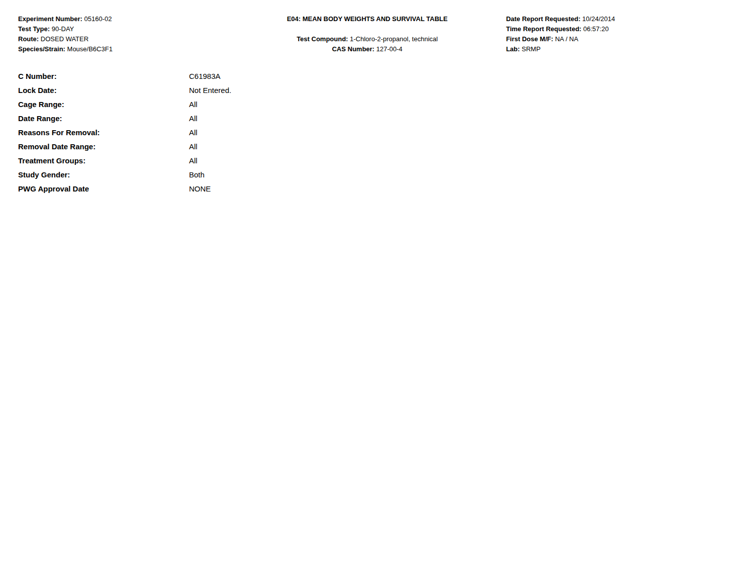| Experiment Number: 05160-02 Test Type: 90-DAY Route: DOSED WATER Species/Strain: Mouse/B6C3F1 | E04: MEAN BODY WEIGHTS AND SURVIVAL TABLE Test Compound: 1-Chloro-2-propanol, technical CAS Number: 127-00-4 | Date Report Requested: 10/24/2014 Time Report Requested: 06:57:20 First Dose M/F: NA / NA Lab: SRMP |
| C Number: | C61983A |
| Lock Date: | Not Entered. |
| Cage Range: | All |
| Date Range: | All |
| Reasons For Removal: | All |
| Removal Date Range: | All |
| Treatment Groups: | All |
| Study Gender: | Both |
| PWG Approval Date | NONE |